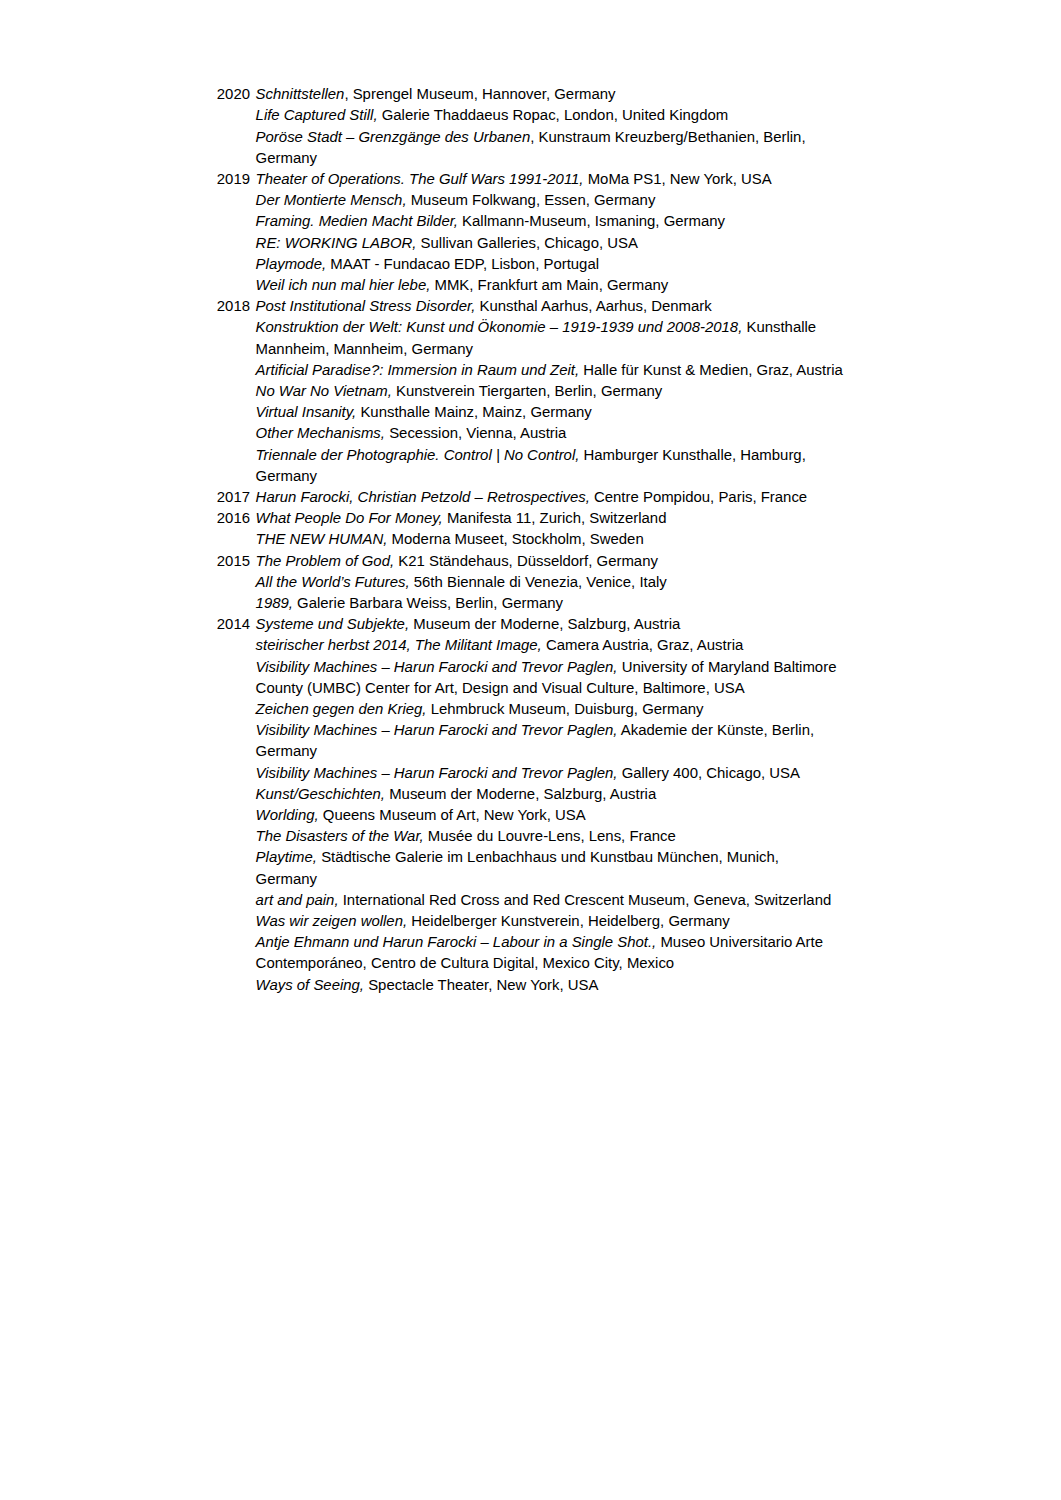| 2020 | Schnittstellen , Sprengel Museum, Hannover, Germany Life Captured Still, Galerie Thaddaeus Ropac, London, United Kingdom Poröse Stadt – Grenzgänge des Urbanen , Kunstraum Kreuzberg/Bethanien, Berlin, Germany |
| 2019 | Theater of Operations. The Gulf Wars 1991-2011, MoMa PS1, New York, USA Der Montierte Mensch, Museum Folkwang, Essen, Germany Framing. Medien Macht Bilder, Kallmann-Museum, Ismaning, Germany RE: WORKING LABOR, Sullivan Galleries, Chicago, USA Playmode, MAAT - Fundacao EDP, Lisbon, Portugal Weil ich nun mal hier lebe, MMK, Frankfurt am Main, Germany |
| 2018 | Post Institutional Stress Disorder, Kunsthal Aarhus, Aarhus, Denmark Konstruktion der Welt: Kunst und Ökonomie – 1919-1939 und 2008-2018, Kunsthalle Mannheim, Mannheim, Germany Artificial Paradise?: Immersion in Raum und Zeit, Halle für Kunst & Medien, Graz, Austria No War No Vietnam, Kunstverein Tiergarten, Berlin, Germany Virtual Insanity, Kunsthalle Mainz, Mainz, Germany Other Mechanisms, Secession, Vienna, Austria Triennale der Photographie. Control / No Control, Hamburger Kunsthalle, Hamburg, Germany |
| 2017 | Harun Farocki, Christian Petzold – Retrospectives, Centre Pompidou, Paris, France |
| 2016 | What People Do For Money, Manifesta 11, Zurich, Switzerland THE NEW HUMAN, Moderna Museet, Stockholm, Sweden |
| 2015 | The Problem of God, K21 Ständehaus, Düsseldorf, Germany All the World’s Futures, 56th Biennale di Venezia, Venice, Italy 1989, Galerie Barbara Weiss, Berlin, Germany |
| 2014 | Systeme und Subjekte, Museum der Moderne, Salzburg, Austria steirischer herbst 2014, The Militant Image, Camera Austria, Graz, Austria Visibility Machines – Harun Farocki and Trevor Paglen, University of Maryland Baltimore County (UMBC) Center for Art, Design and Visual Culture, Baltimore, USA Zeichen gegen den Krieg, Lehmbruck Museum, Duisburg, Germany Visibility Machines – Harun Farocki and Trevor Paglen, Akademie der Künste, Berlin, Germany Visibility Machines – Harun Farocki and Trevor Paglen, Gallery 400, Chicago, USA Kunst/Geschichten, Museum der Moderne, Salzburg, Austria Worlding, Queens Museum of Art, New York, USA The Disasters of the War, Musée du Louvre-Lens, Lens, France Playtime, Städtische Galerie im Lenbachhaus und Kunstbau München, Munich, Germany art and pain, International Red Cross and Red Crescent Museum, Geneva, Switzerland Was wir zeigen wollen, Heidelberger Kunstverein, Heidelberg, Germany Antje Ehmann und Harun Farocki – Labour in a Single Shot., Museo Universitario Arte Contemporáneo, Centro de Cultura Digital, Mexico City, Mexico Ways of Seeing, Spectacle Theater, New York, USA |